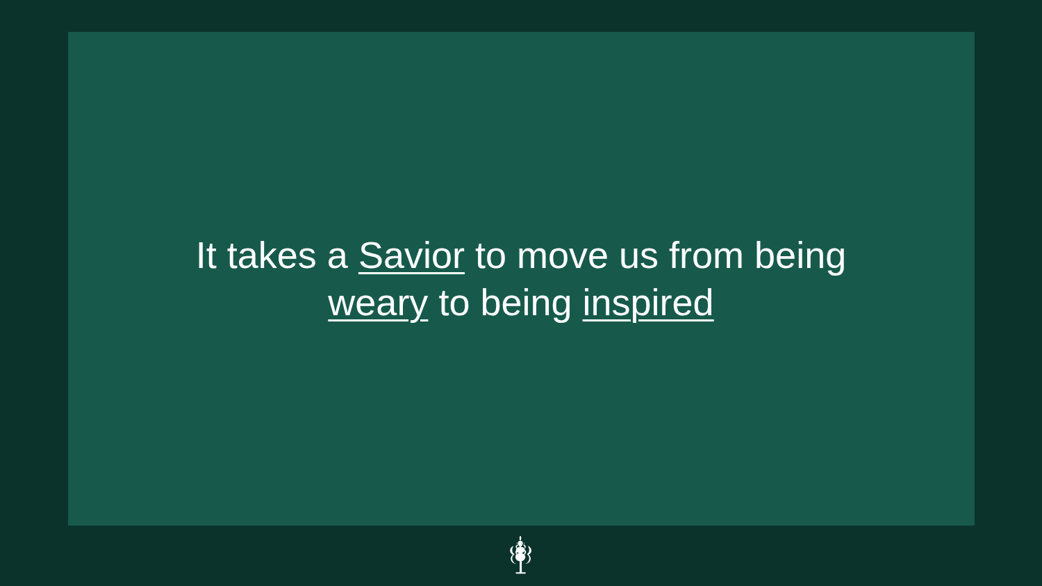It takes a Savior to move us from being weary to being inspired